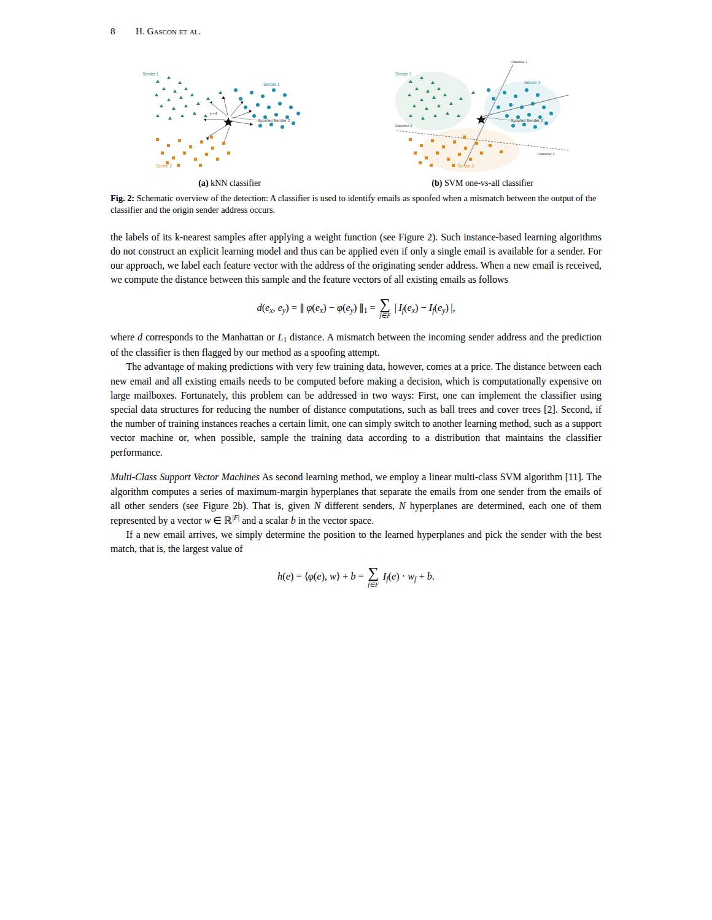8 H. Gascon et al.
Sender 1 Sender 3 Sender 2 Spoofed Sender 2 k = 8
(a) kNN classifier
Classifier 1 Classifier 2 Classifier 3 Sender 1 Sender 3 Sender 2 Spoofed Sender 2
(b) SVM one-vs-all classifier
Fig. 2: Schematic overview of the detection: A classifier is used to identify emails as spoofed when a mismatch between the output of the classifier and the origin sender address occurs.
the labels of its k-nearest samples after applying a weight function (see Figure 2). Such instance-based learning algorithms do not construct an explicit learning model and thus can be applied even if only a single email is available for a sender. For our approach, we label each feature vector with the address of the originating sender address. When a new email is received, we compute the distance between this sample and the feature vectors of all existing emails as follows
d(ex, ey) = ∥ φ(ex) − φ(ey) ∥1 = ∑f∈F | If(ex) − If(ey) |,
where d corresponds to the Manhattan or L1 distance. A mismatch between the incoming sender address and the prediction of the classifier is then flagged by our method as a spoofing attempt.
The advantage of making predictions with very few training data, however, comes at a price. The distance between each new email and all existing emails needs to be computed before making a decision, which is computationally expensive on large mailboxes. Fortunately, this problem can be addressed in two ways: First, one can implement the classifier using special data structures for reducing the number of distance computations, such as ball trees and cover trees [2]. Second, if the number of training instances reaches a certain limit, one can simply switch to another learning method, such as a support vector machine or, when possible, sample the training data according to a distribution that maintains the classifier performance.
Multi-Class Support Vector Machines As second learning method, we employ a linear multi-class SVM algorithm [11]. The algorithm computes a series of maximum-margin hyperplanes that separate the emails from one sender from the emails of all other senders (see Figure 2b). That is, given N different senders, N hyperplanes are determined, each one of them represented by a vector w ∈ ℝ|F| and a scalar b in the vector space.
If a new email arrives, we simply determine the position to the learned hyperplanes and pick the sender with the best match, that is, the largest value of
h(e) = ⟨φ(e), w⟩ + b = ∑f∈F If(e) · wf + b.